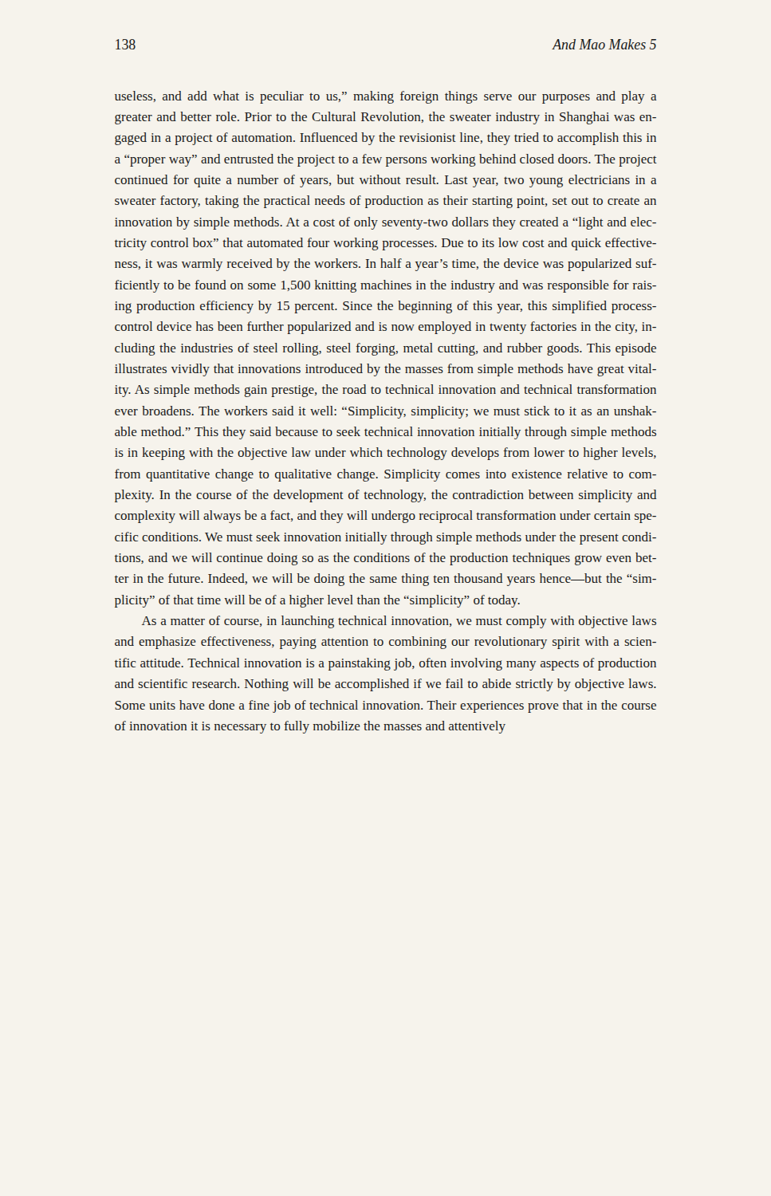138 And Mao Makes 5
useless, and add what is peculiar to us,” making foreign things serve our purposes and play a greater and better role. Prior to the Cultural Revolution, the sweater industry in Shanghai was engaged in a project of automation. Influenced by the revisionist line, they tried to accomplish this in a “proper way” and entrusted the project to a few persons working behind closed doors. The project continued for quite a number of years, but without result. Last year, two young electricians in a sweater factory, taking the practical needs of production as their starting point, set out to create an innovation by simple methods. At a cost of only seventy-two dollars they created a “light and electricity control box” that automated four working processes. Due to its low cost and quick effectiveness, it was warmly received by the workers. In half a year’s time, the device was popularized sufficiently to be found on some 1,500 knitting machines in the industry and was responsible for raising production efficiency by 15 percent. Since the beginning of this year, this simplified process-control device has been further popularized and is now employed in twenty factories in the city, including the industries of steel rolling, steel forging, metal cutting, and rubber goods. This episode illustrates vividly that innovations introduced by the masses from simple methods have great vitality. As simple methods gain prestige, the road to technical innovation and technical transformation ever broadens. The workers said it well: “Simplicity, simplicity; we must stick to it as an unshakable method.” This they said because to seek technical innovation initially through simple methods is in keeping with the objective law under which technology develops from lower to higher levels, from quantitative change to qualitative change. Simplicity comes into existence relative to complexity. In the course of the development of technology, the contradiction between simplicity and complexity will always be a fact, and they will undergo reciprocal transformation under certain specific conditions. We must seek innovation initially through simple methods under the present conditions, and we will continue doing so as the conditions of the production techniques grow even better in the future. Indeed, we will be doing the same thing ten thousand years hence—but the “simplicity” of that time will be of a higher level than the “simplicity” of today.
As a matter of course, in launching technical innovation, we must comply with objective laws and emphasize effectiveness, paying attention to combining our revolutionary spirit with a scientific attitude. Technical innovation is a painstaking job, often involving many aspects of production and scientific research. Nothing will be accomplished if we fail to abide strictly by objective laws. Some units have done a fine job of technical innovation. Their experiences prove that in the course of innovation it is necessary to fully mobilize the masses and attentively